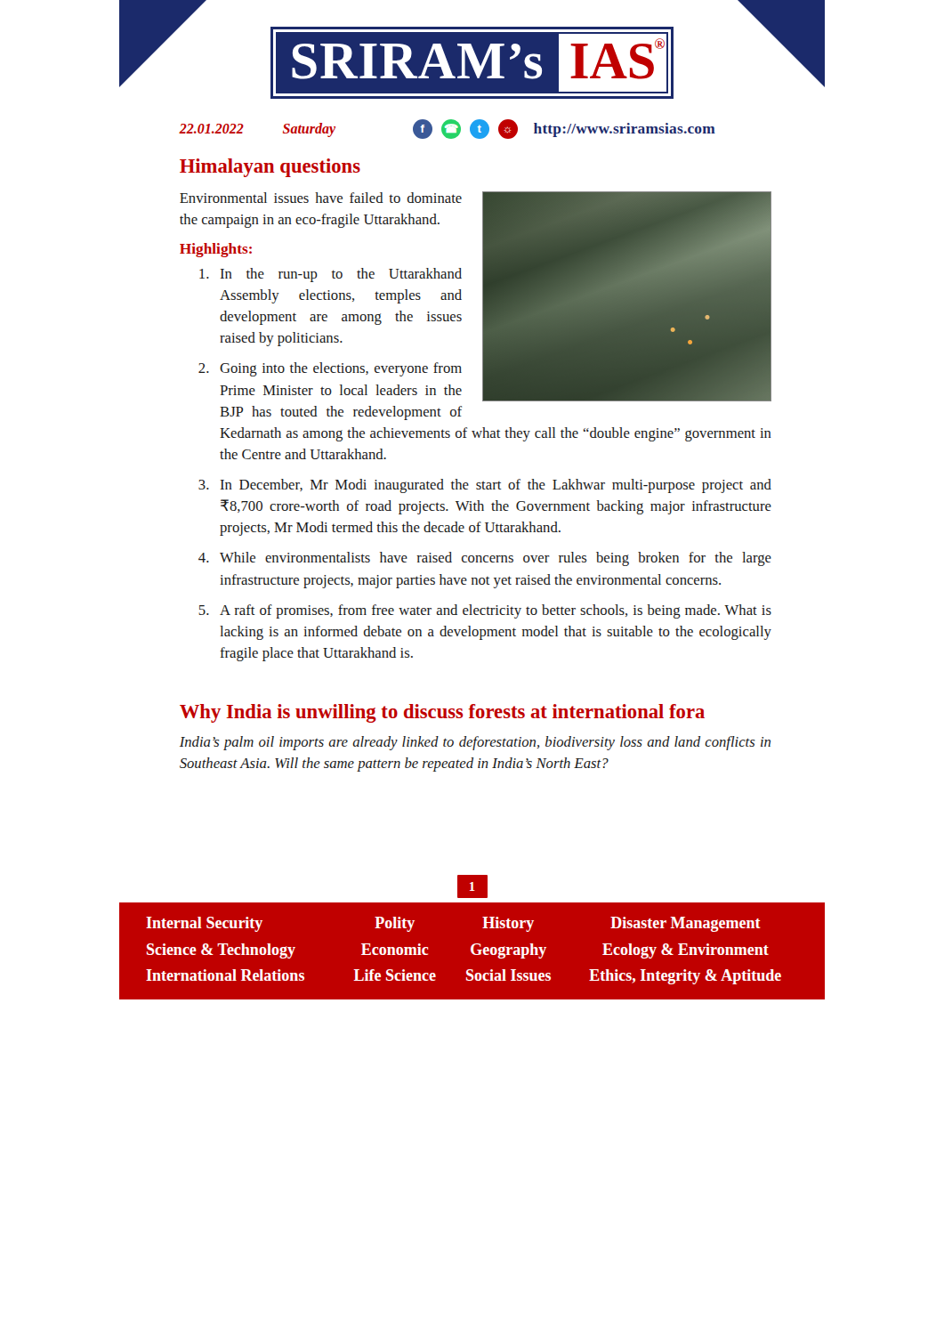SRIRAM’s
IAS®
22.01.2022 Saturday f ☎ t ☼ http://www.sriramsias.com
Himalayan questions
Environmental issues have failed to dominate the campaign in an eco-fragile Uttarakhand.
Highlights:
In the run-up to the Uttarakhand Assembly elections, temples and development are among the issues raised by politicians.
Going into the elections, everyone from Prime Minister to local leaders in the BJP has touted the redevelopment of Kedarnath as among the achievements of what they call the “double engine” government in the Centre and Uttarakhand.
In December, Mr Modi inaugurated the start of the Lakhwar multi-purpose project and ₹8,700 crore-worth of road projects. With the Government backing major infrastructure projects, Mr Modi termed this the decade of Uttarakhand.
While environmentalists have raised concerns over rules being broken for the large infrastructure projects, major parties have not yet raised the environmental concerns.
A raft of promises, from free water and electricity to better schools, is being made. What is lacking is an informed debate on a development model that is suitable to the ecologically fragile place that Uttarakhand is.
Why India is unwilling to discuss forests at international fora
India’s palm oil imports are already linked to deforestation, biodiversity loss and land conflicts in Southeast Asia. Will the same pattern be repeated in India’s North East?
1
| Internal Security | Polity | History | Disaster Management |
| Science & Technology | Economic | Geography | Ecology & Environment |
| International Relations | Life Science | Social Issues | Ethics, Integrity & Aptitude |